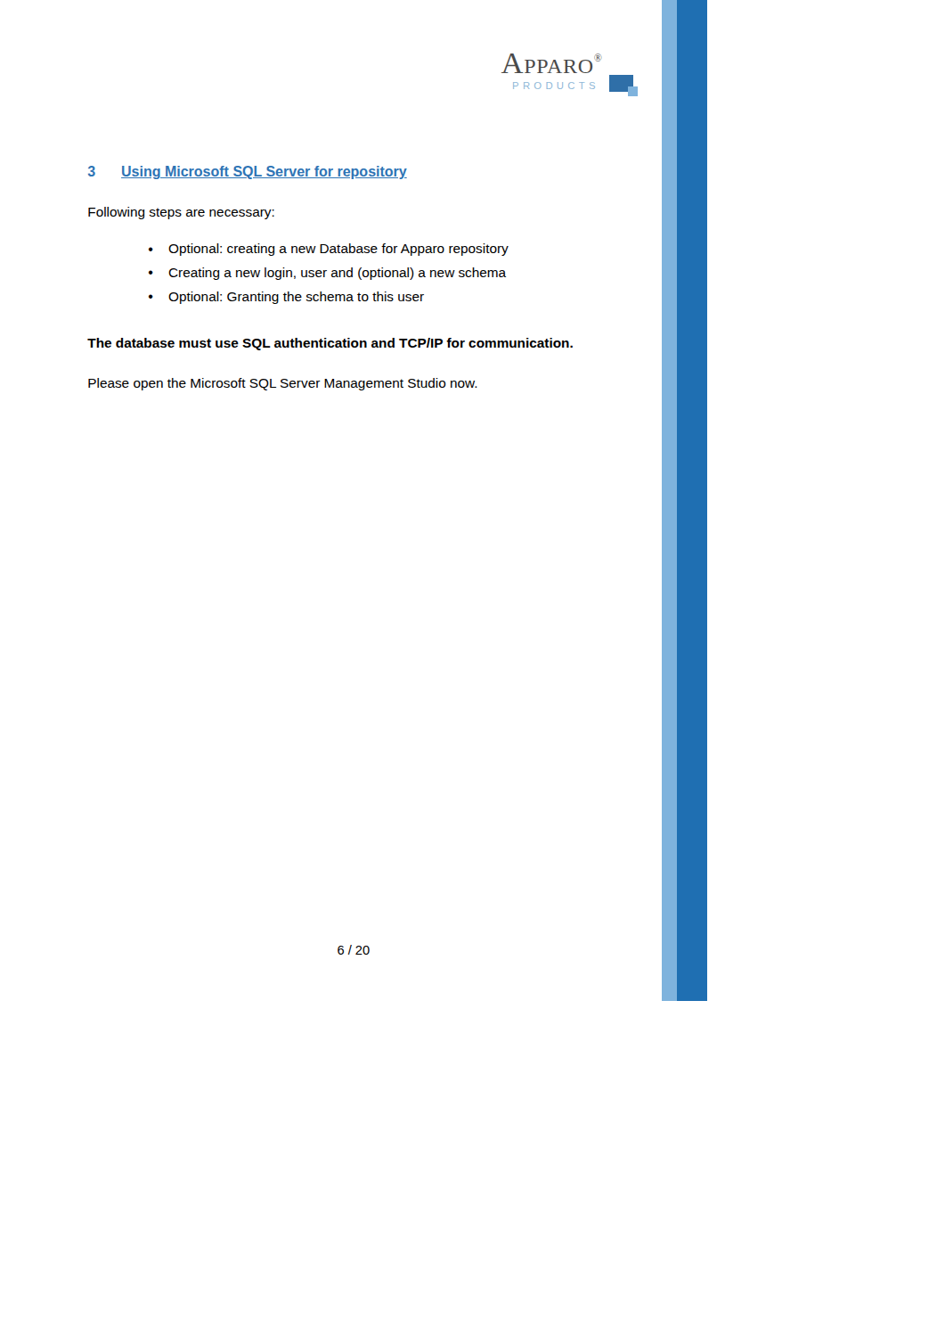Apparo®
PRODUCTS
3 Using Microsoft SQL Server for repository
Following steps are necessary:
Optional: creating a new Database for Apparo repository
Creating a new login, user and (optional) a new schema
Optional: Granting the schema to this user
The database must use SQL authentication and TCP/IP for communication.
Please open the Microsoft SQL Server Management Studio now.
6 / 20